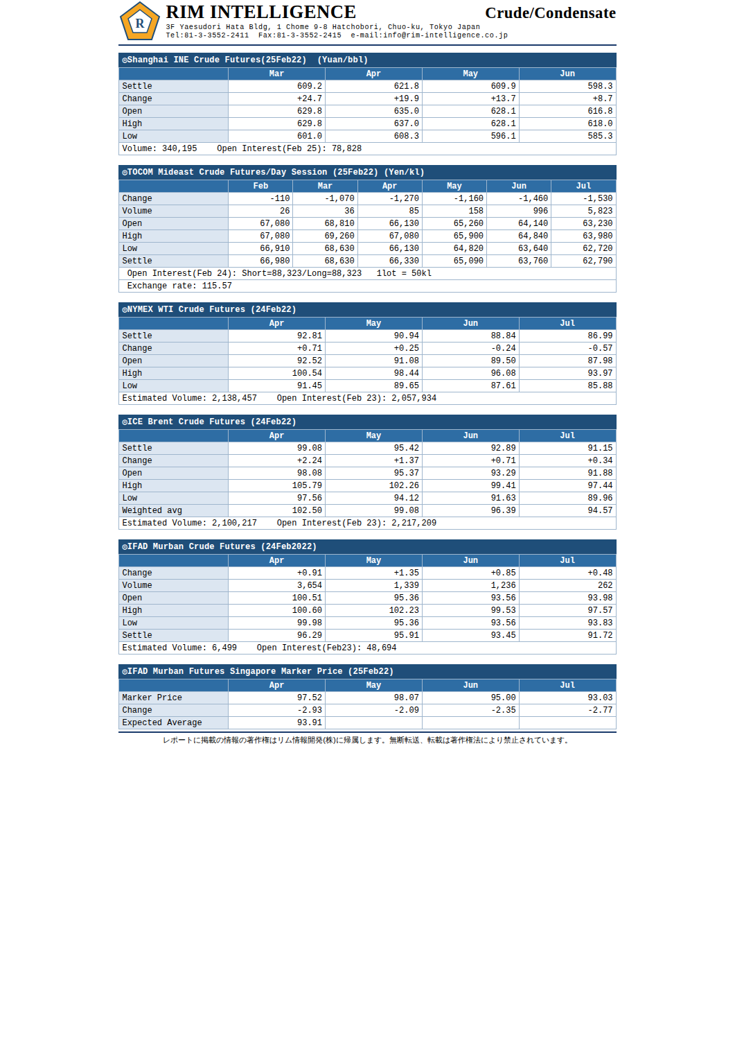R
RIM INTELLIGENCE Crude/Condensate
3F Yaesudori Hata Bldg, 1 Chome 9-8 Hatchobori, Chuo-ku, Tokyo Japan
Tel:81-3-3552-2411 Fax:81-3-3552-2415 e-mail:info@rim-intelligence.co.jp
◎Shanghai INE Crude Futures(25Feb22) (Yuan/bbl)
| | Mar | Apr | May | Jun |
| --- | --- | --- | --- | --- |
| Settle | 609.2 | 621.8 | 609.9 | 598.3 |
| Change | +24.7 | +19.9 | +13.7 | +8.7 |
| Open | 629.8 | 635.0 | 628.1 | 616.8 |
| High | 629.8 | 637.0 | 628.1 | 618.0 |
| Low | 601.0 | 608.3 | 596.1 | 585.3 |
| Volume: 340,195 Open Interest(Feb 25): 78,828 |
◎TOCOM Mideast Crude Futures/Day Session (25Feb22) (Yen/kl)
| | Feb | Mar | Apr | May | Jun | Jul |
| --- | --- | --- | --- | --- | --- | --- |
| Change | -110 | -1,070 | -1,270 | -1,160 | -1,460 | -1,530 |
| Volume | 26 | 36 | 85 | 158 | 996 | 5,823 |
| Open | 67,080 | 68,810 | 66,130 | 65,260 | 64,140 | 63,230 |
| High | 67,080 | 69,260 | 67,080 | 65,900 | 64,840 | 63,980 |
| Low | 66,910 | 68,630 | 66,130 | 64,820 | 63,640 | 62,720 |
| Settle | 66,980 | 68,630 | 66,330 | 65,090 | 63,760 | 62,790 |
| Open Interest(Feb 24): Short=88,323/Long=88,323 1lot = 50kl |
| Exchange rate: 115.57 |
◎NYMEX WTI Crude Futures (24Feb22)
| | Apr | May | Jun | Jul |
| --- | --- | --- | --- | --- |
| Settle | 92.81 | 90.94 | 88.84 | 86.99 |
| Change | +0.71 | +0.25 | -0.24 | -0.57 |
| Open | 92.52 | 91.08 | 89.50 | 87.98 |
| High | 100.54 | 98.44 | 96.08 | 93.97 |
| Low | 91.45 | 89.65 | 87.61 | 85.88 |
| Estimated Volume: 2,138,457 Open Interest(Feb 23): 2,057,934 |
◎ICE Brent Crude Futures (24Feb22)
| | Apr | May | Jun | Jul |
| --- | --- | --- | --- | --- |
| Settle | 99.08 | 95.42 | 92.89 | 91.15 |
| Change | +2.24 | +1.37 | +0.71 | +0.34 |
| Open | 98.08 | 95.37 | 93.29 | 91.88 |
| High | 105.79 | 102.26 | 99.41 | 97.44 |
| Low | 97.56 | 94.12 | 91.63 | 89.96 |
| Weighted avg | 102.50 | 99.08 | 96.39 | 94.57 |
| Estimated Volume: 2,100,217 Open Interest(Feb 23): 2,217,209 |
◎IFAD Murban Crude Futures (24Feb2022)
| | Apr | May | Jun | Jul |
| --- | --- | --- | --- | --- |
| Change | +0.91 | +1.35 | +0.85 | +0.48 |
| Volume | 3,654 | 1,339 | 1,236 | 262 |
| Open | 100.51 | 95.36 | 93.56 | 93.98 |
| High | 100.60 | 102.23 | 99.53 | 97.57 |
| Low | 99.98 | 95.36 | 93.56 | 93.83 |
| Settle | 96.29 | 95.91 | 93.45 | 91.72 |
| Estimated Volume: 6,499 Open Interest(Feb23): 48,694 |
◎IFAD Murban Futures Singapore Marker Price (25Feb22)
| | Apr | May | Jun | Jul |
| --- | --- | --- | --- | --- |
| Marker Price | 97.52 | 98.07 | 95.00 | 93.03 |
| Change | -2.93 | -2.09 | -2.35 | -2.77 |
| Expected Average | 93.91 | | | |
レポートに掲載の情報の著作権はリム情報開発(株)に帰属します。無断転送、転載は著作権法により禁止されています。